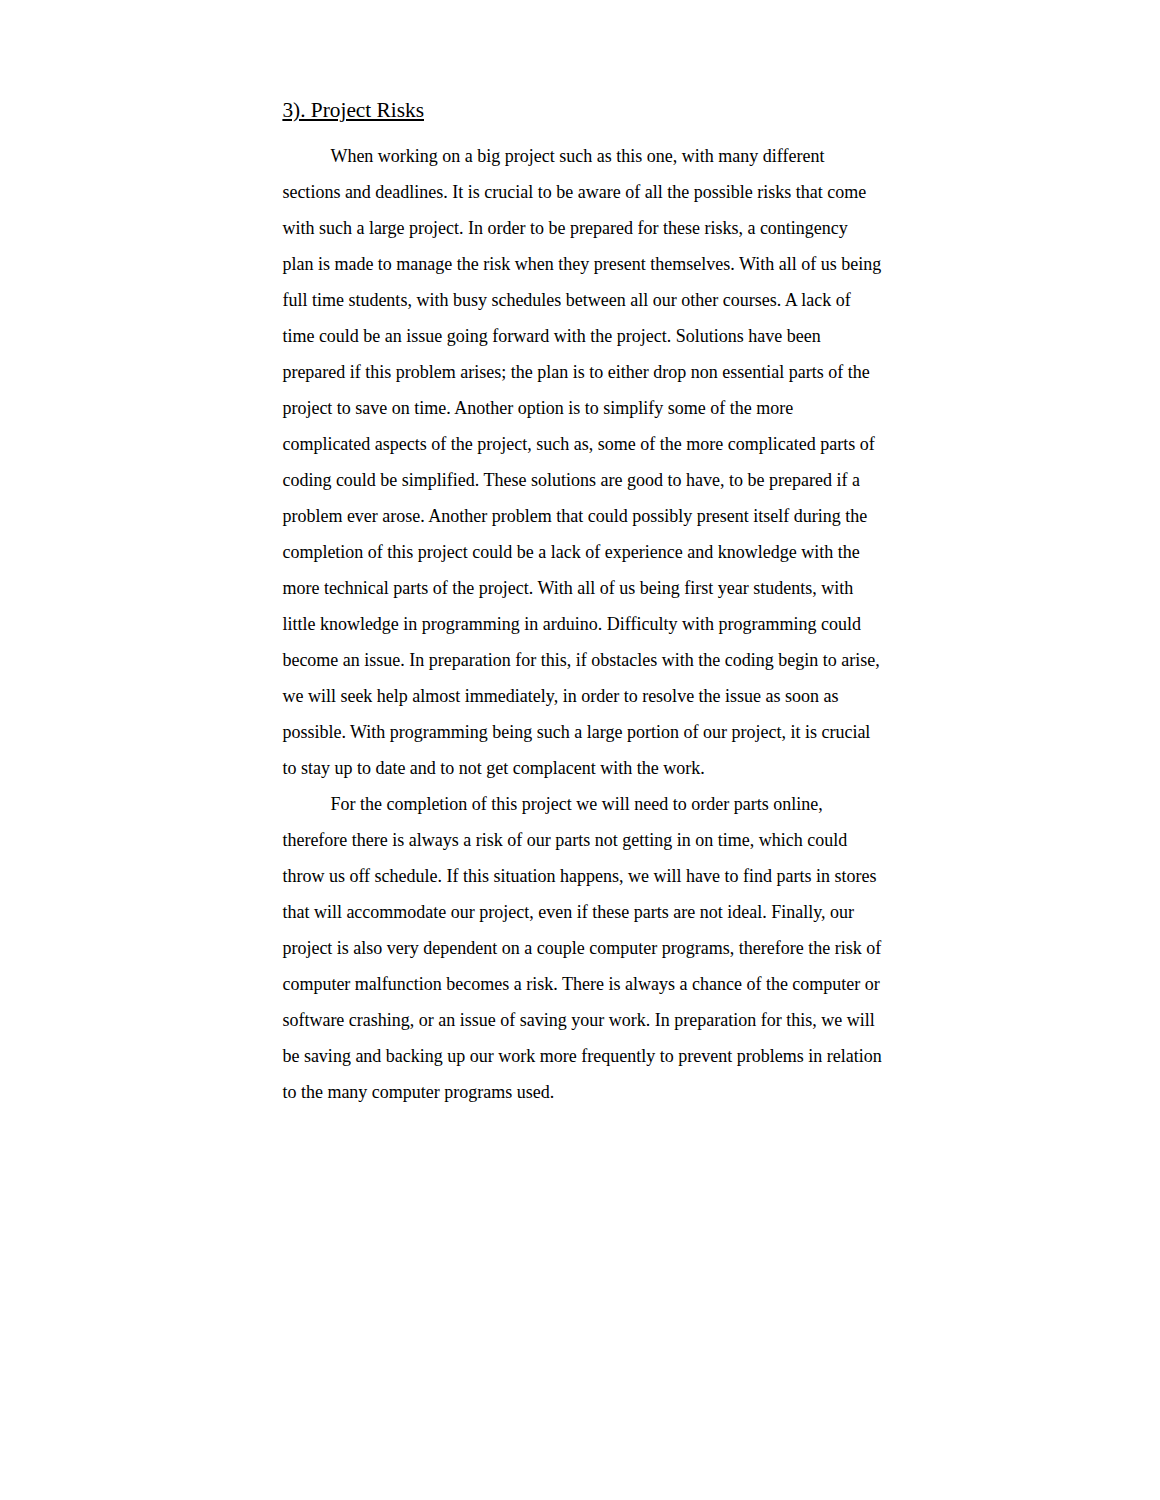3). Project Risks
When working on a big project such as this one, with many different sections and deadlines. It is crucial to be aware of all the possible risks that come with such a large project. In order to be prepared for these risks, a contingency plan is made to manage the risk when they present themselves. With all of us being full time students, with busy schedules between all our other courses. A lack of time could be an issue going forward with the project. Solutions have been prepared if this problem arises; the plan is to either drop non essential parts of the project to save on time. Another option is to simplify some of the more complicated aspects of the project, such as, some of the more complicated parts of coding could be simplified. These solutions are good to have, to be prepared if a problem ever arose. Another problem that could possibly present itself during the completion of this project could be a lack of experience and knowledge with the more technical parts of the project. With all of us being first year students, with little knowledge in programming in arduino. Difficulty with programming could become an issue. In preparation for this, if obstacles with the coding begin to arise, we will seek help almost immediately, in order to resolve the issue as soon as possible. With programming being such a large portion of our project, it is crucial to stay up to date and to not get complacent with the work.
For the completion of this project we will need to order parts online, therefore there is always a risk of our parts not getting in on time, which could throw us off schedule. If this situation happens, we will have to find parts in stores that will accommodate our project, even if these parts are not ideal. Finally, our project is also very dependent on a couple computer programs, therefore the risk of computer malfunction becomes a risk. There is always a chance of the computer or software crashing, or an issue of saving your work. In preparation for this, we will be saving and backing up our work more frequently to prevent problems in relation to the many computer programs used.